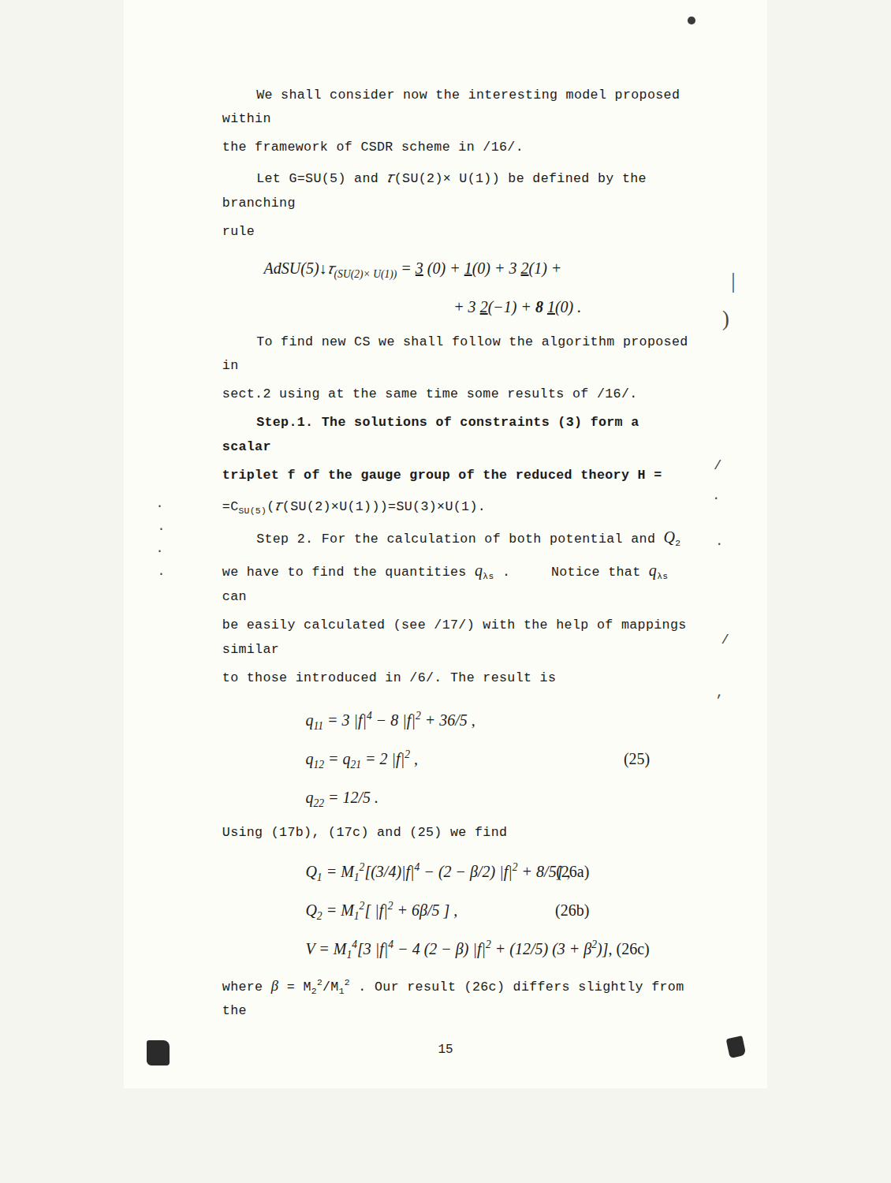We shall consider now the interesting model proposed within
the framework of CSDR scheme in /16/.
Let G=SU(5) and 𝜏(SU(2)× U(1)) be defined by the branching
rule
AdSU(5)↓𝜏(SU(2)× U(1)) = 3 (0) + 1(0) + 3 2(1) +
+ 3 2(−1) + 8 1(0) .
To find new CS we shall follow the algorithm proposed in
sect.2 using at the same time some results of /16/.
Step.1. The solutions of constraints (3) form a scalar
triplet f of the gauge group of the reduced theory H =
=CSU(5)(𝜏(SU(2)×U(1)))=SU(3)×U(1).
Step 2. For the calculation of both potential and Q2
we have to find the quantities qλs . Notice that qλs can
be easily calculated (see /17/) with the help of mappings similar
to those introduced in /6/. The result is
q11 = 3 |f|4 − 8 |f|2 + 36/5 ,
q12 = q21 = 2 |f|2 , (25)
q22 = 12/5 .
Using (17b), (17c) and (25) we find
Q1 = M12[(3/4)|f|4 − (2 − β/2) |f|2 + 8/5] , (26a)
Q2 = M12[ |f|2 + 6β/5 ] , (26b)
V = M14[3 |f|4 − 4 (2 − β) |f|2 + (12/5) (3 + β2)], (26c)
where β = M22/M12 . Our result (26c) differs slightly from the
|
)
/
.
.
/
,  
.
.
.
.
15